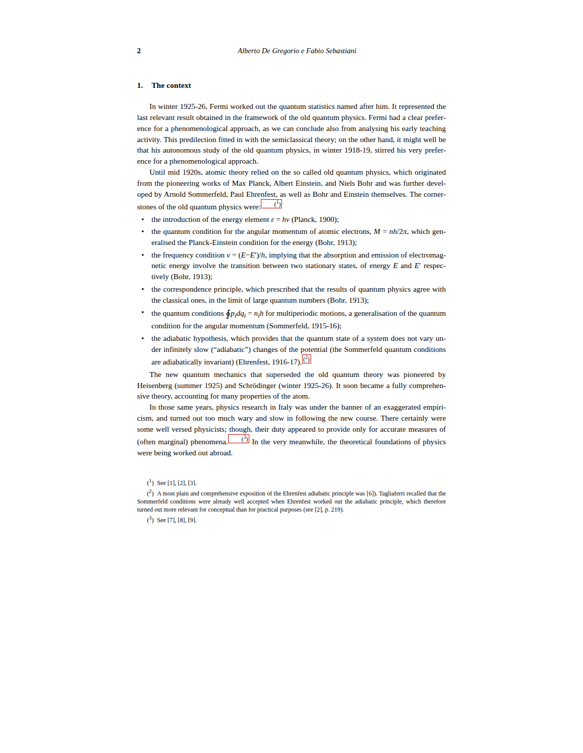2 Alberto De Gregorio e Fabio Sebastiani
1. The context
In winter 1925-26, Fermi worked out the quantum statistics named after him. It represented the last relevant result obtained in the framework of the old quantum physics. Fermi had a clear preference for a phenomenological approach, as we can conclude also from analysing his early teaching activity. This predilection fitted in with the semiclassical theory; on the other hand, it might well be that his autonomous study of the old quantum physics, in winter 1918-19, stirred his very preference for a phenomenological approach.
Until mid 1920s, atomic theory relied on the so called old quantum physics, which originated from the pioneering works of Max Planck, Albert Einstein, and Niels Bohr and was further developed by Arnold Sommerfeld, Paul Ehrenfest, as well as Bohr and Einstein themselves. The cornerstones of the old quantum physics were:(1)
the introduction of the energy element ε = hν (Planck, 1900);
the quantum condition for the angular momentum of atomic electrons, M = nh/2π, which generalised the Planck-Einstein condition for the energy (Bohr, 1913);
the frequency condition ν = (E−E′)/h, implying that the absorption and emission of electromagnetic energy involve the transition between two stationary states, of energy E and E′ respectively (Bohr, 1913);
the correspondence principle, which prescribed that the results of quantum physics agree with the classical ones, in the limit of large quantum numbers (Bohr, 1913);
the quantum conditions ∮pidqi = nih for multiperiodic motions, a generalisation of the quantum condition for the angular momentum (Sommerfeld, 1915-16);
the adiabatic hypothesis, which provides that the quantum state of a system does not vary under infinitely slow (“adiabatic”) changes of the potential (the Sommerfeld quantum conditions are adiabatically invariant) (Ehrenfest, 1916-17).(2)
The new quantum mechanics that superseded the old quantum theory was pioneered by Heisenberg (summer 1925) and Schrödinger (winter 1925-26). It soon became a fully comprehensive theory, accounting for many properties of the atom.
In those same years, physics research in Italy was under the banner of an exaggerated empiricism, and turned out too much wary and slow in following the new course. There certainly were some well versed physicists; though, their duty appeared to provide only for accurate measures of (often marginal) phenomena.(3) In the very meanwhile, the theoretical foundations of physics were being worked out abroad.
(1) See [1], [2], [3].
(2) A most plain and comprehensive exposition of the Ehrenfest adiabatic principle was [6]). Tagliaferri recalled that the Sommerfeld conditions were already well accepted when Ehrenfest worked out the adiabatic principle, which therefore turned out more relevant for conceptual than for practical purposes (see [2], p. 219).
(3) See [7], [8], [9].